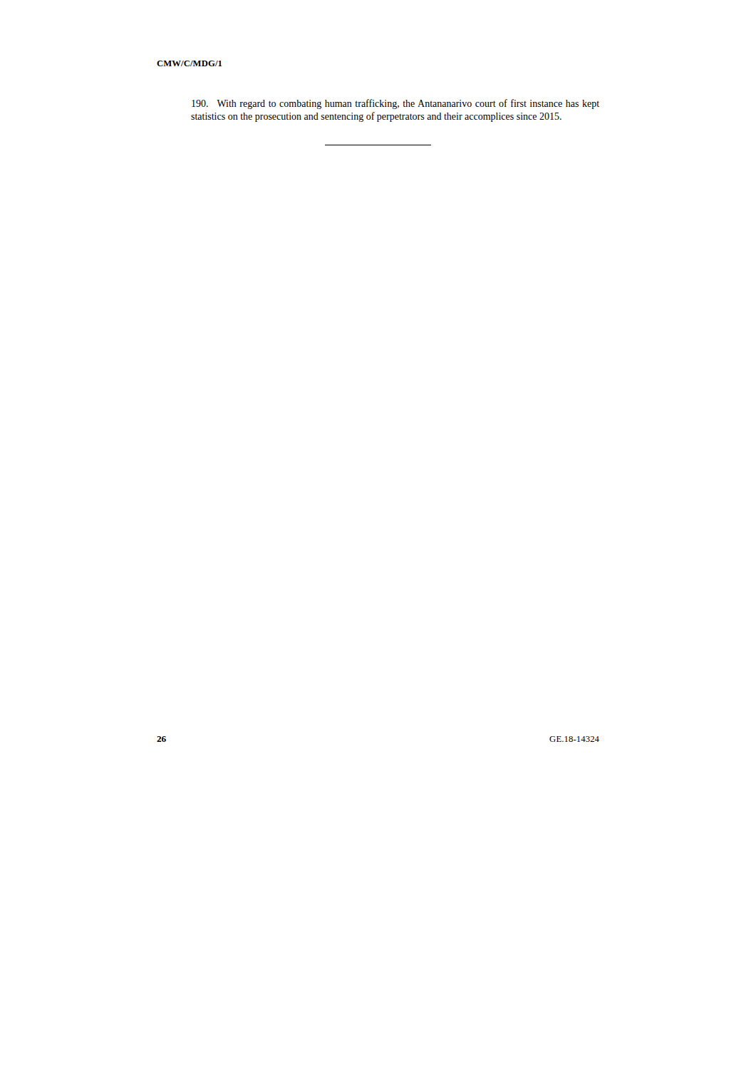CMW/C/MDG/1
190. With regard to combating human trafficking, the Antananarivo court of first instance has kept statistics on the prosecution and sentencing of perpetrators and their accomplices since 2015.
26 GE.18-14324